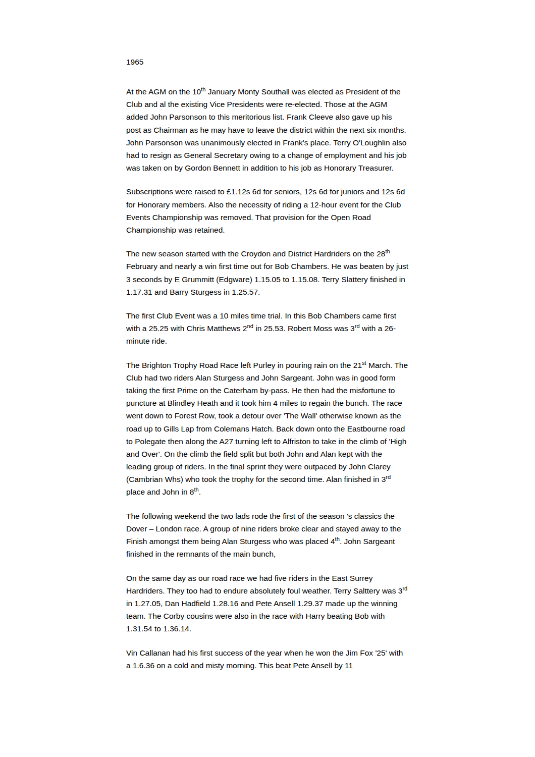1965
At the AGM on the 10th January Monty Southall was elected as President of the Club and al the existing Vice Presidents were re-elected. Those at the AGM added John Parsonson to this meritorious list. Frank Cleeve also gave up his post as Chairman as he may have to leave the district within the next six months. John Parsonson was unanimously elected in Frank's place. Terry O'Loughlin also had to resign as General Secretary owing to a change of employment and his job was taken on by Gordon Bennett in addition to his job as Honorary Treasurer.
Subscriptions were raised to £1.12s 6d for seniors, 12s 6d for juniors and 12s 6d for Honorary members. Also the necessity of riding a 12-hour event for the Club Events Championship was removed. That provision for the Open Road Championship was retained.
The new season started with the Croydon and District Hardriders on the 28th February and nearly a win first time out for Bob Chambers. He was beaten by just 3 seconds by E Grummitt (Edgware) 1.15.05 to 1.15.08. Terry Slattery finished in 1.17.31 and Barry Sturgess in 1.25.57.
The first Club Event was a 10 miles time trial. In this Bob Chambers came first with a 25.25 with Chris Matthews 2nd in 25.53. Robert Moss was 3rd with a 26-minute ride.
The Brighton Trophy Road Race left Purley in pouring rain on the 21st March. The Club had two riders Alan Sturgess and John Sargeant. John was in good form taking the first Prime on the Caterham by-pass. He then had the misfortune to puncture at Blindley Heath and it took him 4 miles to regain the bunch. The race went down to Forest Row, took a detour over 'The Wall' otherwise known as the road up to Gills Lap from Colemans Hatch. Back down onto the Eastbourne road to Polegate then along the A27 turning left to Alfriston to take in the climb of 'High and Over'. On the climb the field split but both John and Alan kept with the leading group of riders. In the final sprint they were outpaced by John Clarey (Cambrian Whs) who took the trophy for the second time. Alan finished in 3rd place and John in 8th.
The following weekend the two lads rode the first of the season 's classics the Dover – London race. A group of nine riders broke clear and stayed away to the Finish amongst them being Alan Sturgess who was placed 4th. John Sargeant finished in the remnants of the main bunch,
On the same day as our road race we had five riders in the East Surrey Hardriders. They too had to endure absolutely foul weather. Terry Salttery was 3rd in 1.27.05, Dan Hadfield 1.28.16 and Pete Ansell 1.29.37 made up the winning team. The Corby cousins were also in the race with Harry beating Bob with 1.31.54 to 1.36.14.
Vin Callanan had his first success of the year when he won the Jim Fox '25' with a 1.6.36 on a cold and misty morning. This beat Pete Ansell by 11